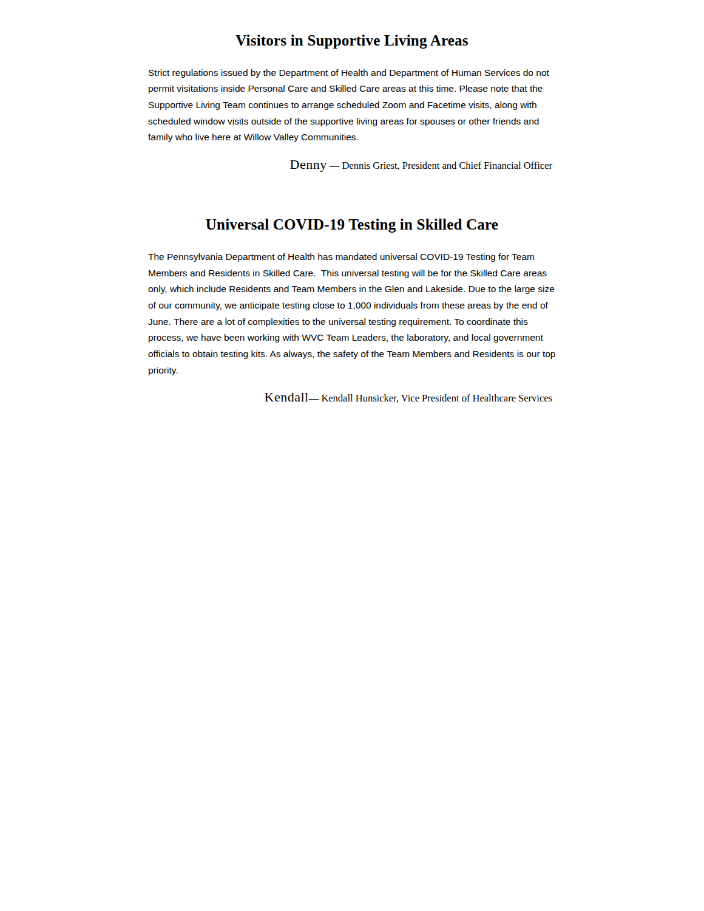Visitors in Supportive Living Areas
Strict regulations issued by the Department of Health and Department of Human Services do not permit visitations inside Personal Care and Skilled Care areas at this time. Please note that the Supportive Living Team continues to arrange scheduled Zoom and Facetime visits, along with scheduled window visits outside of the supportive living areas for spouses or other friends and family who live here at Willow Valley Communities.
Denny — Dennis Griest, President and Chief Financial Officer
Universal COVID-19 Testing in Skilled Care
The Pennsylvania Department of Health has mandated universal COVID-19 Testing for Team Members and Residents in Skilled Care. This universal testing will be for the Skilled Care areas only, which include Residents and Team Members in the Glen and Lakeside. Due to the large size of our community, we anticipate testing close to 1,000 individuals from these areas by the end of June. There are a lot of complexities to the universal testing requirement. To coordinate this process, we have been working with WVC Team Leaders, the laboratory, and local government officials to obtain testing kits. As always, the safety of the Team Members and Residents is our top priority.
Kendall— Kendall Hunsicker, Vice President of Healthcare Services